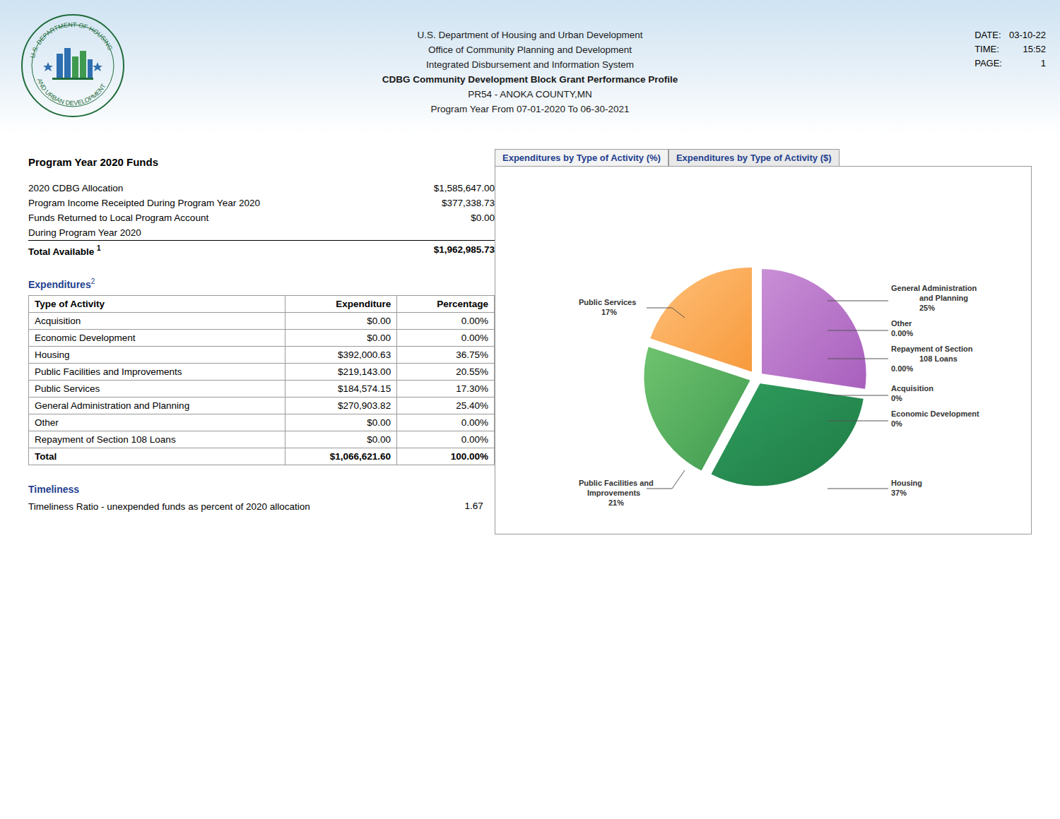U.S. DEPARTMENT OF HOUSING AND URBAN DEVELOPMENT
U.S. Department of Housing and Urban Development
Office of Community Planning and Development
Integrated Disbursement and Information System
CDBG Community Development Block Grant Performance Profile
PR54 - ANOKA COUNTY,MN
Program Year From 07-01-2020 To 06-30-2021
| DATE: | 03-10-22 |
| TIME: | 15:52 |
| PAGE: | 1 |
Program Year 2020 Funds
| 2020 CDBG Allocation | $1,585,647.00 |
| Program Income Receipted During Program Year 2020 | $377,338.73 |
| Funds Returned to Local Program Account | $0.00 |
| During Program Year 2020 | |
| Total Available 1 | $1,962,985.73 |
Expenditures2
| Type of Activity | Expenditure | Percentage |
| --- | --- | --- |
| Acquisition | $0.00 | 0.00% |
| Economic Development | $0.00 | 0.00% |
| Housing | $392,000.63 | 36.75% |
| Public Facilities and Improvements | $219,143.00 | 20.55% |
| Public Services | $184,574.15 | 17.30% |
| General Administration and Planning | $270,903.82 | 25.40% |
| Other | $0.00 | 0.00% |
| Repayment of Section 108 Loans | $0.00 | 0.00% |
| Total | $1,066,621.60 | 100.00% |
Timeliness
Timeliness Ratio - unexpended funds as percent of 2020 allocation 1.67
Expenditures by Type of Activity (%)
Expenditures by Type of Activity ($)
Public Services 17% Public Facilities and Improvements 21% General Administration and Planning 25% Other 0.00% Repayment of Section 108 Loans 0.00% Acquisition 0% Economic Development 0% Housing 37%